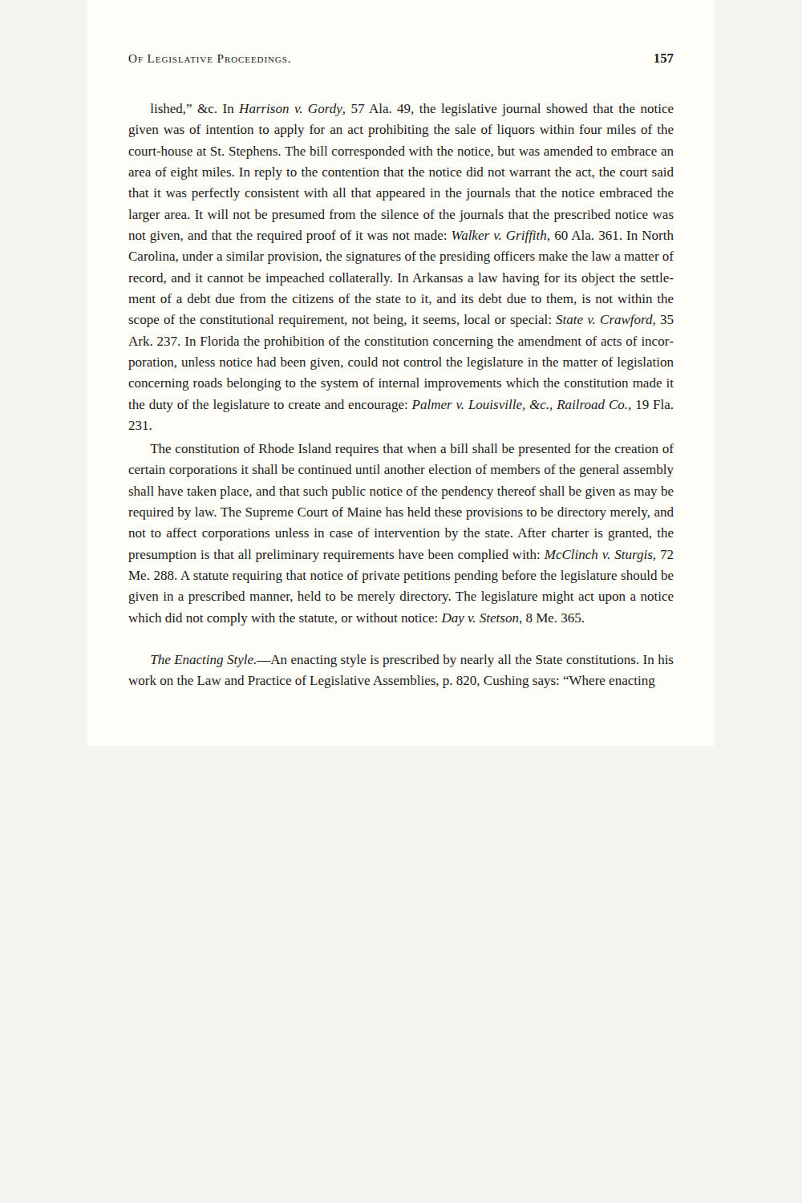Of Legislative Proceedings.
157
lished,” &c. In Harrison v. Gordy, 57 Ala. 49, the legislative journal showed that the notice given was of intention to apply for an act prohibiting the sale of liquors within four miles of the court-house at St. Stephens. The bill corresponded with the notice, but was amended to embrace an area of eight miles. In reply to the contention that the notice did not warrant the act, the court said that it was perfectly consistent with all that appeared in the journals that the notice embraced the larger area. It will not be presumed from the silence of the journals that the prescribed notice was not given, and that the required proof of it was not made: Walker v. Griffith, 60 Ala. 361. In North Carolina, under a similar provision, the signatures of the presiding officers make the law a matter of record, and it cannot be impeached collaterally. In Arkansas a law having for its object the settlement of a debt due from the citizens of the state to it, and its debt due to them, is not within the scope of the constitutional requirement, not being, it seems, local or special: State v. Crawford, 35 Ark. 237. In Florida the prohibition of the constitution concerning the amendment of acts of incorporation, unless notice had been given, could not control the legislature in the matter of legislation concerning roads belonging to the system of internal improvements which the constitution made it the duty of the legislature to create and encourage: Palmer v. Louisville, &c., Railroad Co., 19 Fla. 231.
The constitution of Rhode Island requires that when a bill shall be presented for the creation of certain corporations it shall be continued until another election of members of the general assembly shall have taken place, and that such public notice of the pendency thereof shall be given as may be required by law. The Supreme Court of Maine has held these provisions to be directory merely, and not to affect corporations unless in case of intervention by the state. After charter is granted, the presumption is that all preliminary requirements have been complied with: McClinch v. Sturgis, 72 Me. 288. A statute requiring that notice of private petitions pending before the legislature should be given in a prescribed manner, held to be merely directory. The legislature might act upon a notice which did not comply with the statute, or without notice: Day v. Stetson, 8 Me. 365.
The Enacting Style.—An enacting style is prescribed by nearly all the State constitutions. In his work on the Law and Practice of Legislative Assemblies, p. 820, Cushing says: “Where enacting